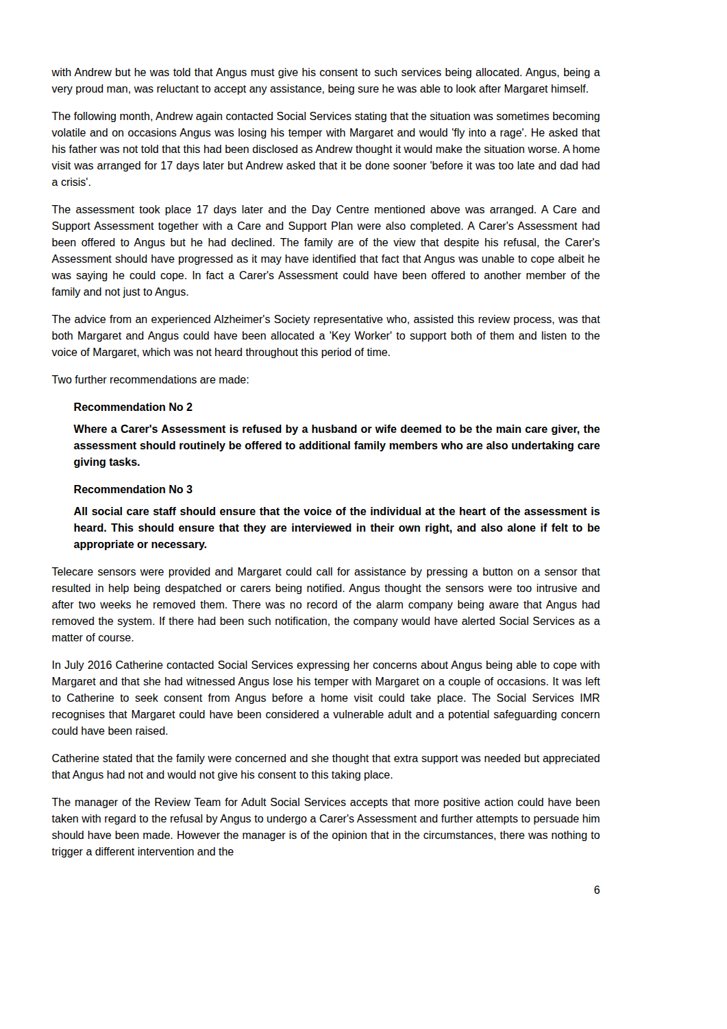with Andrew but he was told that Angus must give his consent to such services being allocated. Angus, being a very proud man, was reluctant to accept any assistance, being sure he was able to look after Margaret himself.
The following month, Andrew again contacted Social Services stating that the situation was sometimes becoming volatile and on occasions Angus was losing his temper with Margaret and would 'fly into a rage'. He asked that his father was not told that this had been disclosed as Andrew thought it would make the situation worse. A home visit was arranged for 17 days later but Andrew asked that it be done sooner 'before it was too late and dad had a crisis'.
The assessment took place 17 days later and the Day Centre mentioned above was arranged. A Care and Support Assessment together with a Care and Support Plan were also completed. A Carer's Assessment had been offered to Angus but he had declined. The family are of the view that despite his refusal, the Carer's Assessment should have progressed as it may have identified that fact that Angus was unable to cope albeit he was saying he could cope. In fact a Carer's Assessment could have been offered to another member of the family and not just to Angus.
The advice from an experienced Alzheimer's Society representative who, assisted this review process, was that both Margaret and Angus could have been allocated a 'Key Worker' to support both of them and listen to the voice of Margaret, which was not heard throughout this period of time.
Two further recommendations are made:
Recommendation No 2
Where a Carer's Assessment is refused by a husband or wife deemed to be the main care giver, the assessment should routinely be offered to additional family members who are also undertaking care giving tasks.
Recommendation No 3
All social care staff should ensure that the voice of the individual at the heart of the assessment is heard. This should ensure that they are interviewed in their own right, and also alone if felt to be appropriate or necessary.
Telecare sensors were provided and Margaret could call for assistance by pressing a button on a sensor that resulted in help being despatched or carers being notified. Angus thought the sensors were too intrusive and after two weeks he removed them. There was no record of the alarm company being aware that Angus had removed the system. If there had been such notification, the company would have alerted Social Services as a matter of course.
In July 2016 Catherine contacted Social Services expressing her concerns about Angus being able to cope with Margaret and that she had witnessed Angus lose his temper with Margaret on a couple of occasions. It was left to Catherine to seek consent from Angus before a home visit could take place. The Social Services IMR recognises that Margaret could have been considered a vulnerable adult and a potential safeguarding concern could have been raised.
Catherine stated that the family were concerned and she thought that extra support was needed but appreciated that Angus had not and would not give his consent to this taking place.
The manager of the Review Team for Adult Social Services accepts that more positive action could have been taken with regard to the refusal by Angus to undergo a Carer's Assessment and further attempts to persuade him should have been made. However the manager is of the opinion that in the circumstances, there was nothing to trigger a different intervention and the
6